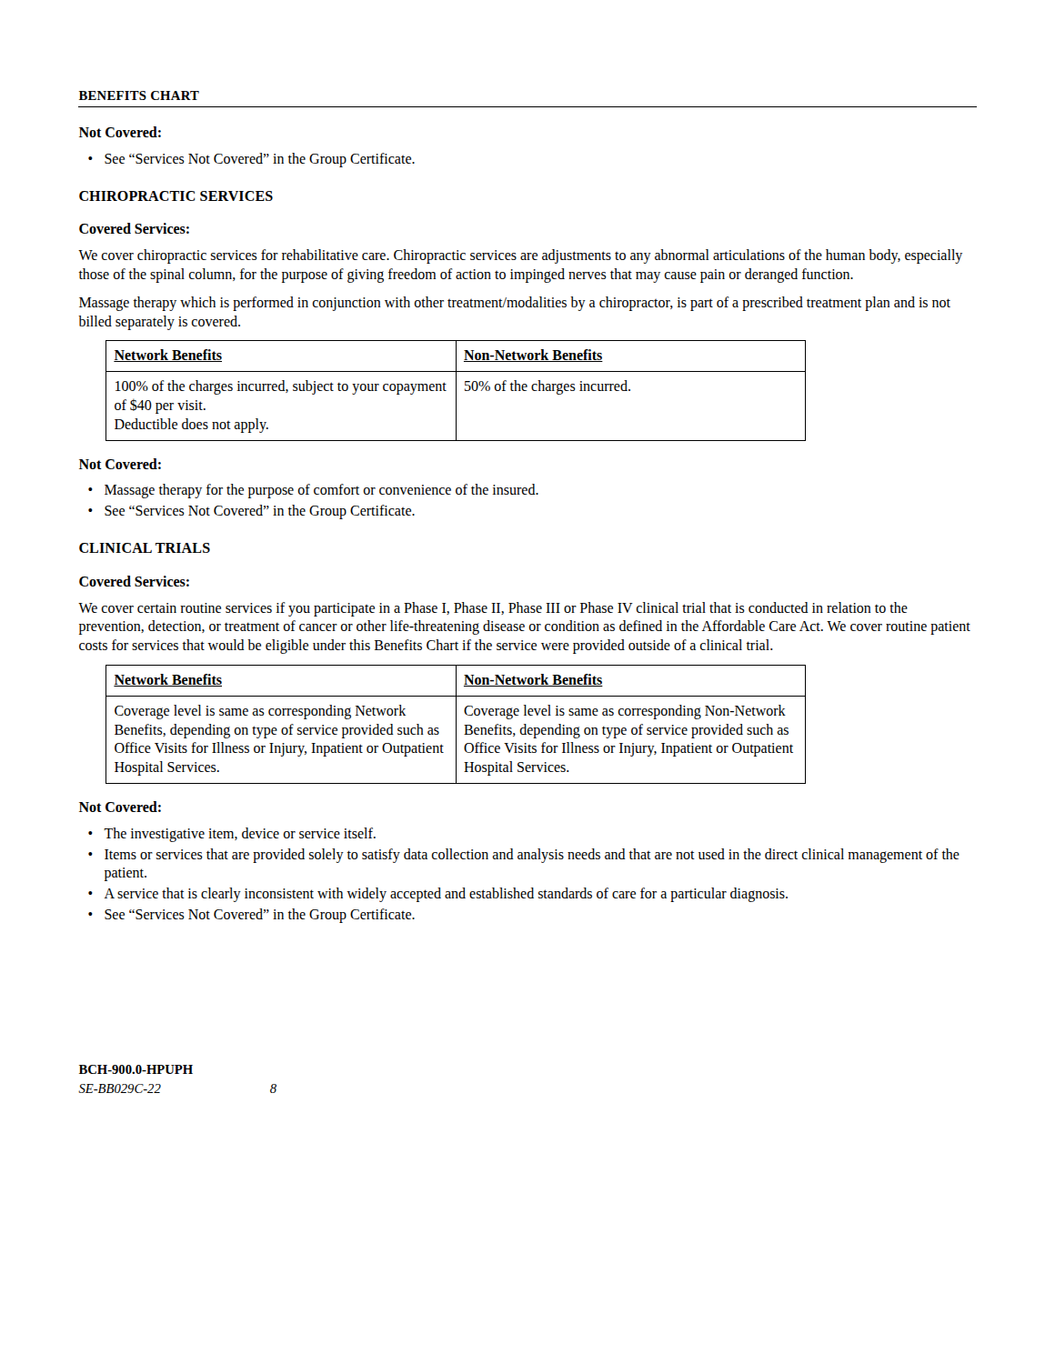BENEFITS CHART
Not Covered:
See “Services Not Covered” in the Group Certificate.
CHIROPRACTIC SERVICES
Covered Services:
We cover chiropractic services for rehabilitative care. Chiropractic services are adjustments to any abnormal articulations of the human body, especially those of the spinal column, for the purpose of giving freedom of action to impinged nerves that may cause pain or deranged function.
Massage therapy which is performed in conjunction with other treatment/modalities by a chiropractor, is part of a prescribed treatment plan and is not billed separately is covered.
| Network Benefits | Non-Network Benefits |
| --- | --- |
| 100% of the charges incurred, subject to your copayment of $40 per visit. Deductible does not apply. | 50% of the charges incurred. |
Not Covered:
Massage therapy for the purpose of comfort or convenience of the insured.
See “Services Not Covered” in the Group Certificate.
CLINICAL TRIALS
Covered Services:
We cover certain routine services if you participate in a Phase I, Phase II, Phase III or Phase IV clinical trial that is conducted in relation to the prevention, detection, or treatment of cancer or other life-threatening disease or condition as defined in the Affordable Care Act. We cover routine patient costs for services that would be eligible under this Benefits Chart if the service were provided outside of a clinical trial.
| Network Benefits | Non-Network Benefits |
| --- | --- |
| Coverage level is same as corresponding Network Benefits, depending on type of service provided such as Office Visits for Illness or Injury, Inpatient or Outpatient Hospital Services. | Coverage level is same as corresponding Non-Network Benefits, depending on type of service provided such as Office Visits for Illness or Injury, Inpatient or Outpatient Hospital Services. |
Not Covered:
The investigative item, device or service itself.
Items or services that are provided solely to satisfy data collection and analysis needs and that are not used in the direct clinical management of the patient.
A service that is clearly inconsistent with widely accepted and established standards of care for a particular diagnosis.
See “Services Not Covered” in the Group Certificate.
BCH-900.0-HPUPH
SE-BB029C-22 8